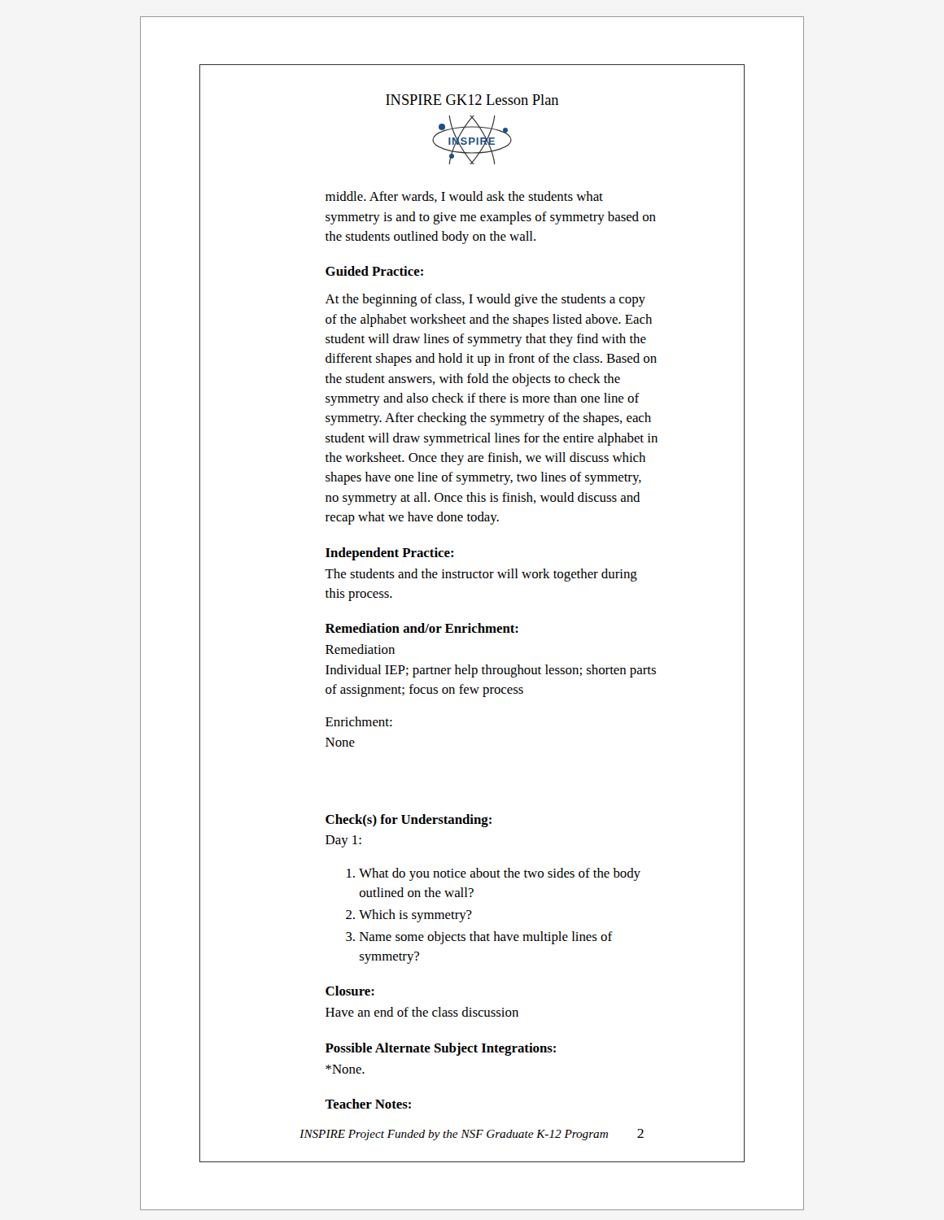INSPIRE GK12 Lesson Plan
INSPIRE
middle. After wards, I would ask the students what symmetry is and to give me examples of symmetry based on the students outlined body on the wall.
Guided Practice:
At the beginning of class, I would give the students a copy of the alphabet worksheet and the shapes listed above. Each student will draw lines of symmetry that they find with the different shapes and hold it up in front of the class. Based on the student answers, with fold the objects to check the symmetry and also check if there is more than one line of symmetry. After checking the symmetry of the shapes, each student will draw symmetrical lines for the entire alphabet in the worksheet. Once they are finish, we will discuss which shapes have one line of symmetry, two lines of symmetry, no symmetry at all. Once this is finish, would discuss and recap what we have done today.
Independent Practice:
The students and the instructor will work together during this process.
Remediation and/or Enrichment:
Remediation
Individual IEP; partner help throughout lesson; shorten parts of assignment; focus on few process
Enrichment:
None
Check(s) for Understanding:
Day 1:
What do you notice about the two sides of the body outlined on the wall?
Which is symmetry?
Name some objects that have multiple lines of symmetry?
Closure:
Have an end of the class discussion
Possible Alternate Subject Integrations:
*None.
Teacher Notes:
INSPIRE Project Funded by the NSF Graduate K-12 Program 2